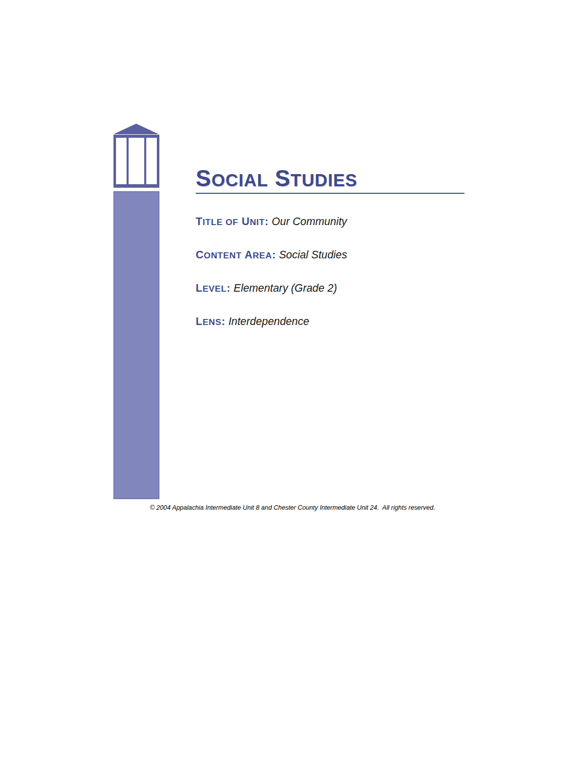SOCIAL STUDIES
TITLE OF UNIT: Our Community
CONTENT AREA: Social Studies
LEVEL: Elementary (Grade 2)
LENS: Interdependence
© 2004 Appalachia Intermediate Unit 8 and Chester County Intermediate Unit 24. All rights reserved.